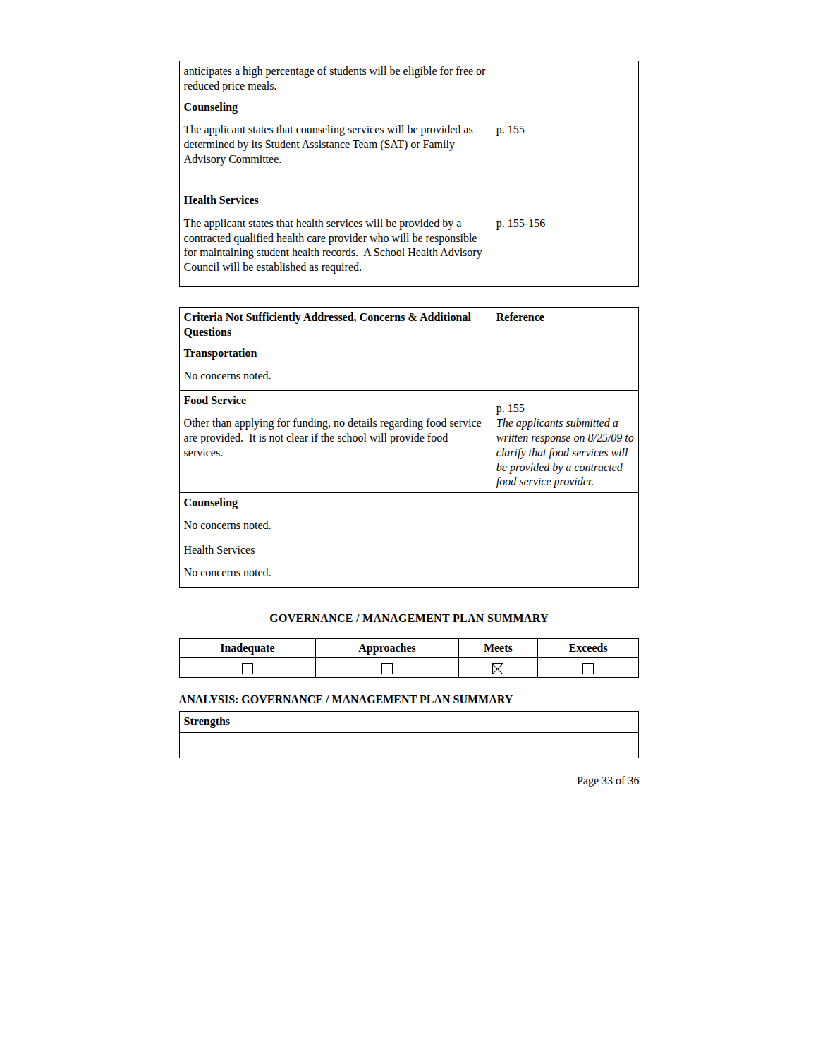| anticipates a high percentage of students will be eligible for free or reduced price meals. | |
| Counseling The applicant states that counseling services will be provided as determined by its Student Assistance Team (SAT) or Family Advisory Committee. | p. 155 |
| Health Services The applicant states that health services will be provided by a contracted qualified health care provider who will be responsible for maintaining student health records. A School Health Advisory Council will be established as required. | p. 155-156 |
| Criteria Not Sufficiently Addressed, Concerns & Additional Questions | Reference |
| Transportation No concerns noted. | |
| Food Service Other than applying for funding, no details regarding food service are provided. It is not clear if the school will provide food services. | p. 155 The applicants submitted a written response on 8/25/09 to clarify that food services will be provided by a contracted food service provider. |
| Counseling No concerns noted. | |
| Health Services No concerns noted. | |
GOVERNANCE / MANAGEMENT PLAN SUMMARY
| Inadequate | Approaches | Meets | Exceeds |
| --- | --- | --- | --- |
ANALYSIS: GOVERNANCE / MANAGEMENT PLAN SUMMARY
| Strengths |
Page 33 of 36